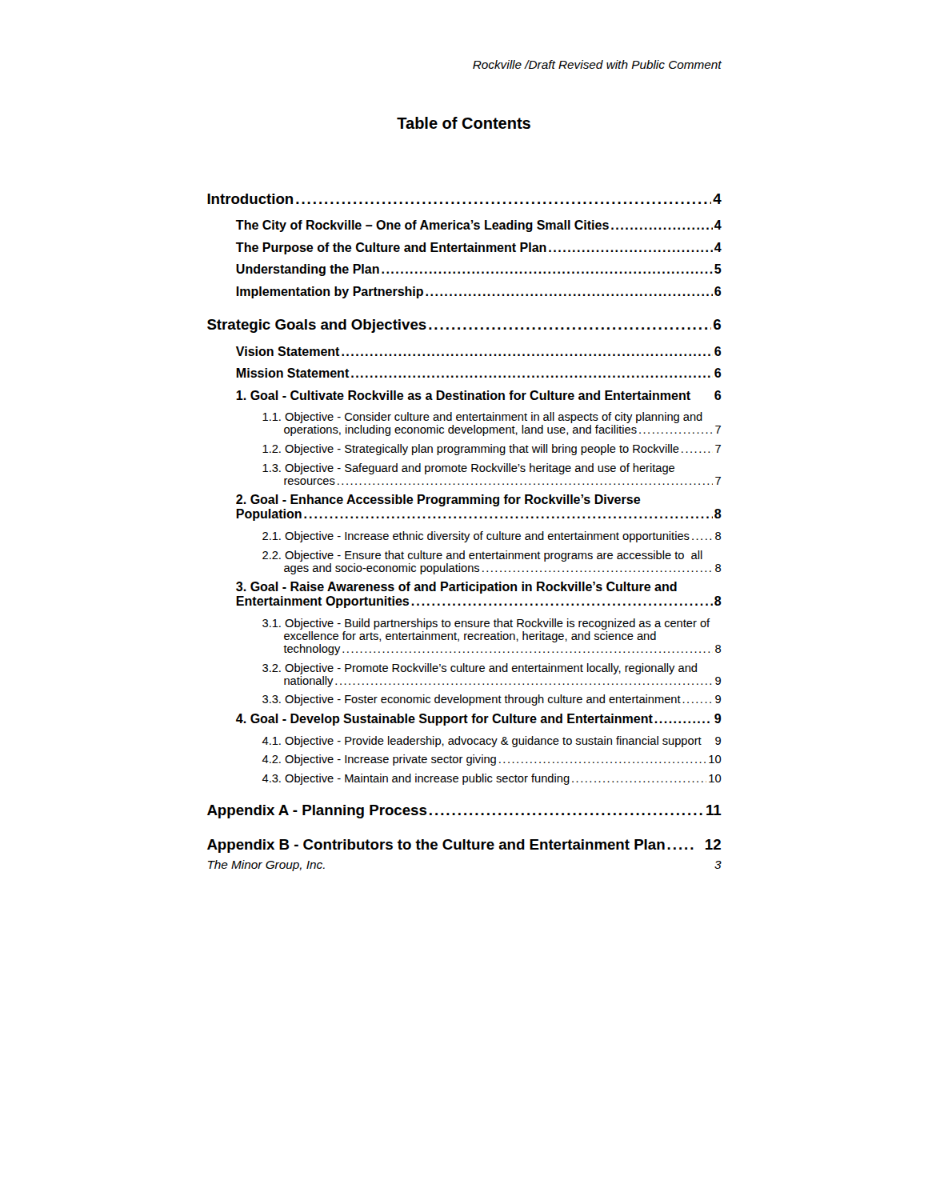Rockville /Draft Revised with Public Comment
Table of Contents
Introduction .................................................................................................. 4
The City of Rockville – One of America’s Leading Small Cities ....................... 4
The Purpose of the Culture and Entertainment Plan ......................................... 4
Understanding the Plan ....................................................................................... 5
Implementation by Partnership .......................................................................... 6
Strategic Goals and Objectives ............................................................. 6
Vision Statement ................................................................................................. 6
Mission Statement ............................................................................................... 6
1. Goal - Cultivate Rockville as a Destination for Culture and Entertainment 6
1.1. Objective - Consider culture and entertainment in all aspects of city planning and operations, including economic development, land use, and facilities .................... 7
1.2. Objective - Strategically plan programming that will bring people to Rockville ........ 7
1.3. Objective - Safeguard and promote Rockville’s heritage and use of heritage resources ........................................................................................................... 7
2. Goal - Enhance Accessible Programming for Rockville’s Diverse Population ....................................................................................................... 8
2.1. Objective - Increase ethnic diversity of culture and entertainment opportunities ..... 8
2.2. Objective - Ensure that culture and entertainment programs are accessible to all ages and socio-economic populations ................................................................. 8
3. Goal - Raise Awareness of and Participation in Rockville’s Culture and Entertainment Opportunities ............................................................................. 8
3.1. Objective - Build partnerships to ensure that Rockville is recognized as a center of excellence for arts, entertainment, recreation, heritage, and science and technology .......................................................................................................... 8
3.2. Objective - Promote Rockville’s culture and entertainment locally, regionally and nationally ............................................................................................................. 9
3.3. Objective - Foster economic development through culture and entertainment ........ 9
4. Goal - Develop Sustainable Support for Culture and Entertainment ............ 9
4.1. Objective - Provide leadership, advocacy & guidance to sustain financial support 9
4.2. Objective - Increase private sector giving ............................................................ 10
4.3. Objective - Maintain and increase public sector funding ....................................... 10
Appendix A - Planning Process ............................................................. 11
Appendix B - Contributors to the Culture and Entertainment Plan ..... 12
The Minor Group, Inc. 3